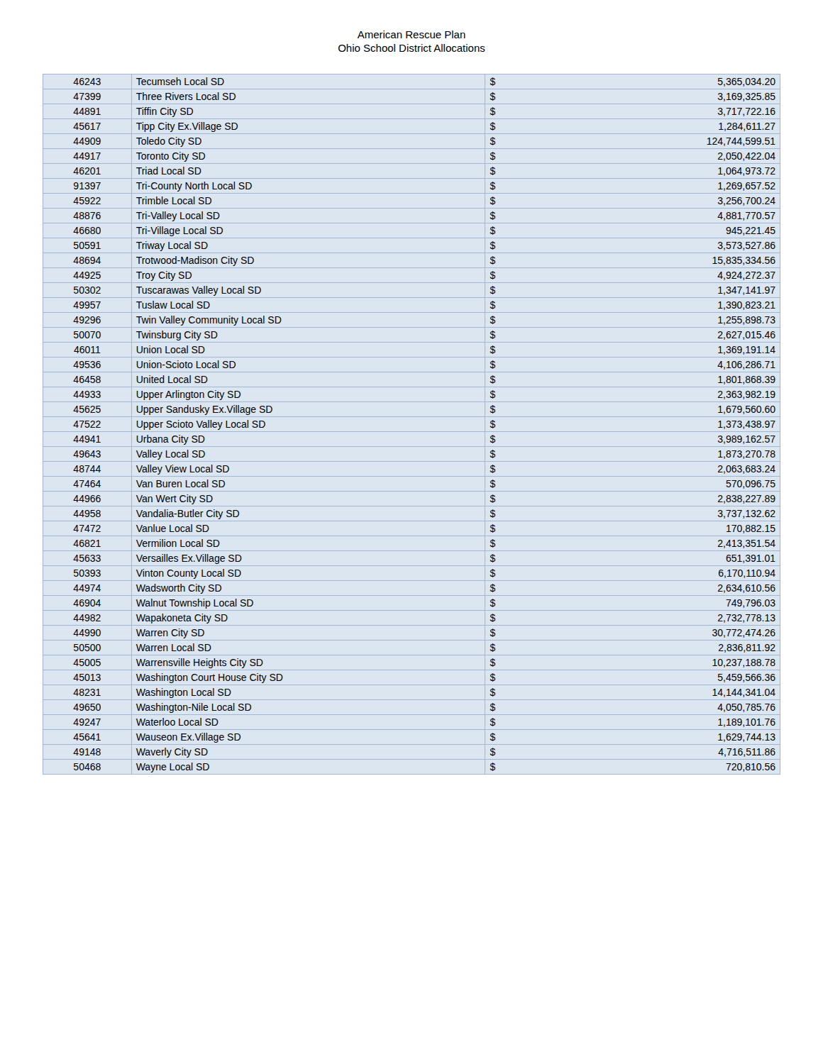American Rescue Plan
Ohio School District Allocations
| 46243 | Tecumseh Local SD | $ | 5,365,034.20 |
| 47399 | Three Rivers Local SD | $ | 3,169,325.85 |
| 44891 | Tiffin City SD | $ | 3,717,722.16 |
| 45617 | Tipp City Ex.Village SD | $ | 1,284,611.27 |
| 44909 | Toledo City SD | $ | 124,744,599.51 |
| 44917 | Toronto City SD | $ | 2,050,422.04 |
| 46201 | Triad Local SD | $ | 1,064,973.72 |
| 91397 | Tri-County North Local SD | $ | 1,269,657.52 |
| 45922 | Trimble Local SD | $ | 3,256,700.24 |
| 48876 | Tri-Valley Local SD | $ | 4,881,770.57 |
| 46680 | Tri-Village Local SD | $ | 945,221.45 |
| 50591 | Triway Local SD | $ | 3,573,527.86 |
| 48694 | Trotwood-Madison City SD | $ | 15,835,334.56 |
| 44925 | Troy City SD | $ | 4,924,272.37 |
| 50302 | Tuscarawas Valley Local SD | $ | 1,347,141.97 |
| 49957 | Tuslaw Local SD | $ | 1,390,823.21 |
| 49296 | Twin Valley Community Local SD | $ | 1,255,898.73 |
| 50070 | Twinsburg City SD | $ | 2,627,015.46 |
| 46011 | Union Local SD | $ | 1,369,191.14 |
| 49536 | Union-Scioto Local SD | $ | 4,106,286.71 |
| 46458 | United Local SD | $ | 1,801,868.39 |
| 44933 | Upper Arlington City SD | $ | 2,363,982.19 |
| 45625 | Upper Sandusky Ex.Village SD | $ | 1,679,560.60 |
| 47522 | Upper Scioto Valley Local SD | $ | 1,373,438.97 |
| 44941 | Urbana City SD | $ | 3,989,162.57 |
| 49643 | Valley Local SD | $ | 1,873,270.78 |
| 48744 | Valley View Local SD | $ | 2,063,683.24 |
| 47464 | Van Buren Local SD | $ | 570,096.75 |
| 44966 | Van Wert City SD | $ | 2,838,227.89 |
| 44958 | Vandalia-Butler City SD | $ | 3,737,132.62 |
| 47472 | Vanlue Local SD | $ | 170,882.15 |
| 46821 | Vermilion Local SD | $ | 2,413,351.54 |
| 45633 | Versailles Ex.Village SD | $ | 651,391.01 |
| 50393 | Vinton County Local SD | $ | 6,170,110.94 |
| 44974 | Wadsworth City SD | $ | 2,634,610.56 |
| 46904 | Walnut Township Local SD | $ | 749,796.03 |
| 44982 | Wapakoneta City SD | $ | 2,732,778.13 |
| 44990 | Warren City SD | $ | 30,772,474.26 |
| 50500 | Warren Local SD | $ | 2,836,811.92 |
| 45005 | Warrensville Heights City SD | $ | 10,237,188.78 |
| 45013 | Washington Court House City SD | $ | 5,459,566.36 |
| 48231 | Washington Local SD | $ | 14,144,341.04 |
| 49650 | Washington-Nile Local SD | $ | 4,050,785.76 |
| 49247 | Waterloo Local SD | $ | 1,189,101.76 |
| 45641 | Wauseon Ex.Village SD | $ | 1,629,744.13 |
| 49148 | Waverly City SD | $ | 4,716,511.86 |
| 50468 | Wayne Local SD | $ | 720,810.56 |